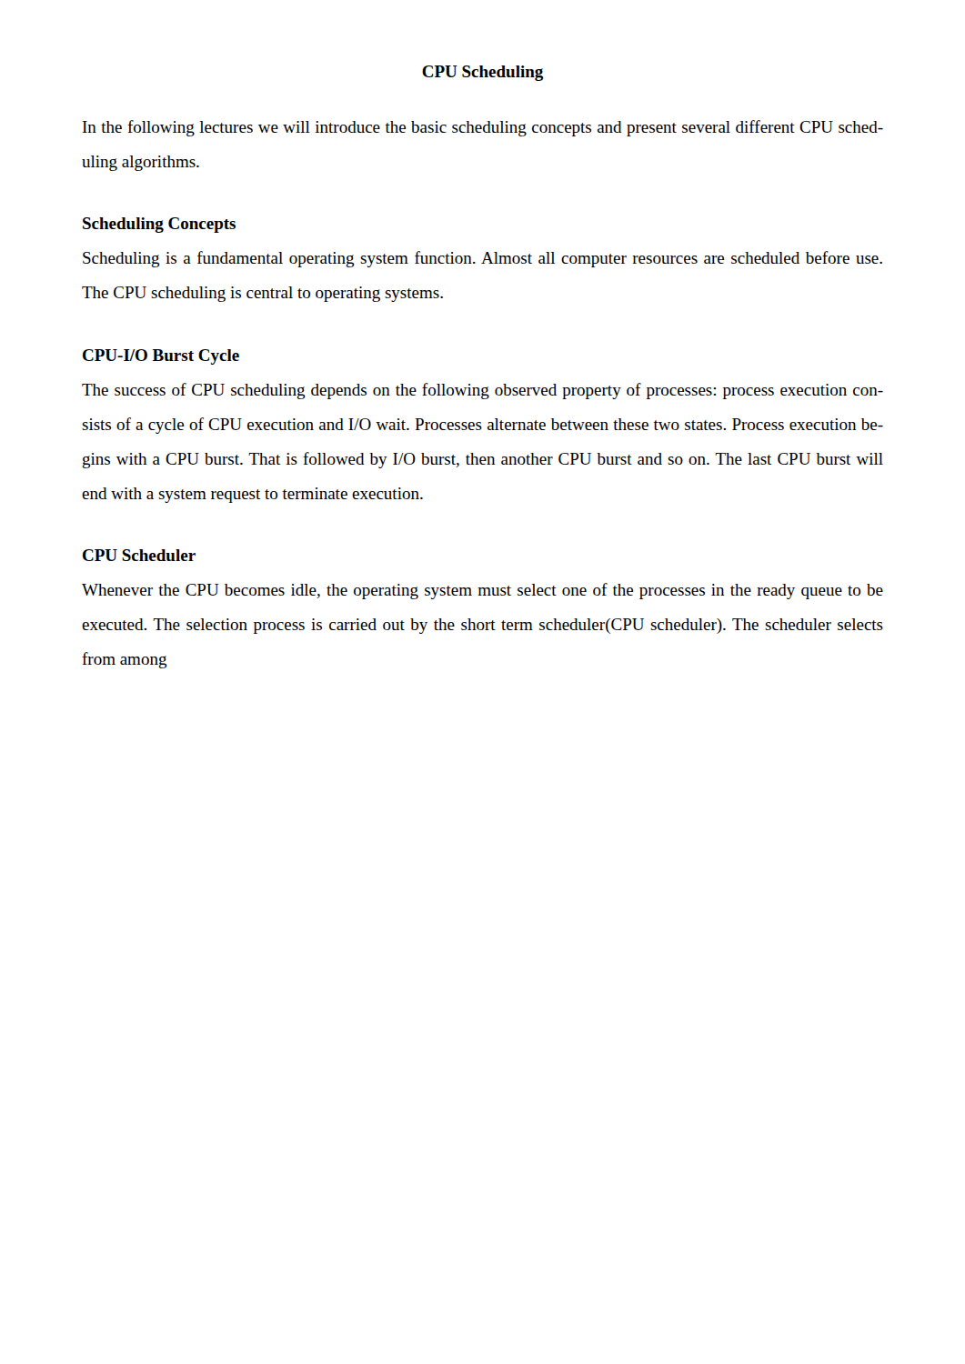CPU Scheduling
In the following lectures we will introduce the basic scheduling concepts and present several different CPU scheduling algorithms.
Scheduling Concepts
Scheduling is a fundamental operating system function. Almost all computer resources are scheduled before use. The CPU scheduling is central to operating systems.
CPU-I/O Burst Cycle
The success of CPU scheduling depends on the following observed property of processes: process execution consists of a cycle of CPU execution and I/O wait. Processes alternate between these two states. Process execution begins with a CPU burst. That is followed by I/O burst, then another CPU burst and so on. The last CPU burst will end with a system request to terminate execution.
CPU Scheduler
Whenever the CPU becomes idle, the operating system must select one of the processes in the ready queue to be executed. The selection process is carried out by the short term scheduler(CPU scheduler). The scheduler selects from among